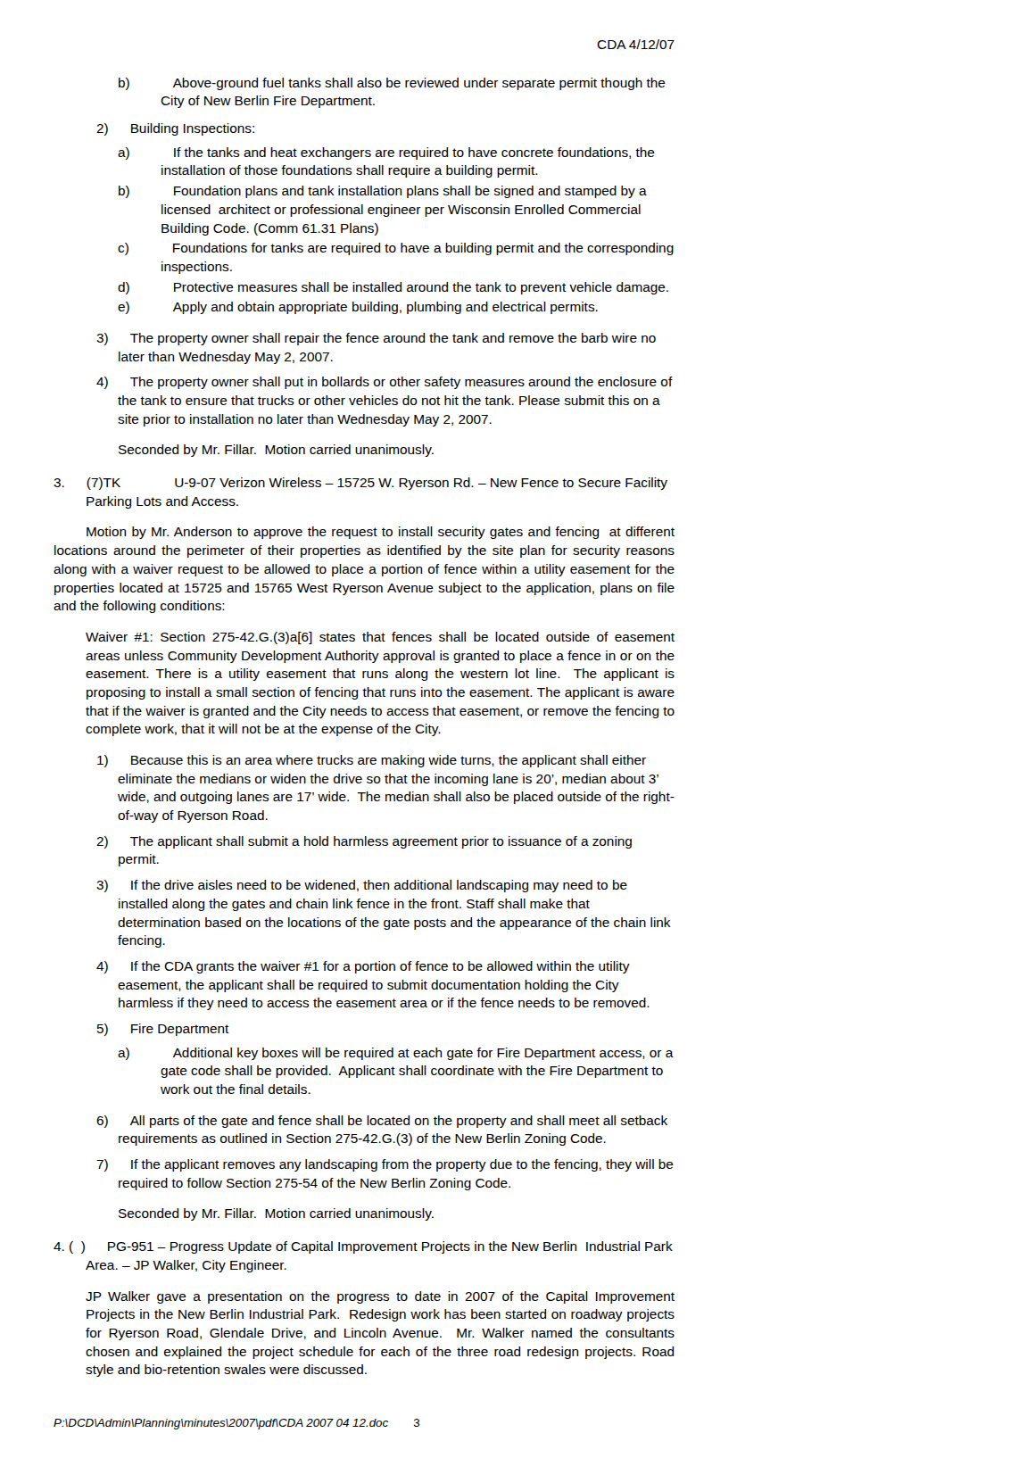CDA 4/12/07
b) Above-ground fuel tanks shall also be reviewed under separate permit though the City of New Berlin Fire Department.
2) Building Inspections:
a) If the tanks and heat exchangers are required to have concrete foundations, the installation of those foundations shall require a building permit.
b) Foundation plans and tank installation plans shall be signed and stamped by a licensed architect or professional engineer per Wisconsin Enrolled Commercial Building Code. (Comm 61.31 Plans)
c) Foundations for tanks are required to have a building permit and the corresponding inspections.
d) Protective measures shall be installed around the tank to prevent vehicle damage.
e) Apply and obtain appropriate building, plumbing and electrical permits.
3) The property owner shall repair the fence around the tank and remove the barb wire no later than Wednesday May 2, 2007.
4) The property owner shall put in bollards or other safety measures around the enclosure of the tank to ensure that trucks or other vehicles do not hit the tank. Please submit this on a site prior to installation no later than Wednesday May 2, 2007.
Seconded by Mr. Fillar. Motion carried unanimously.
3. (7)TK U-9-07 Verizon Wireless – 15725 W. Ryerson Rd. – New Fence to Secure Facility Parking Lots and Access.
Motion by Mr. Anderson to approve the request to install security gates and fencing at different locations around the perimeter of their properties as identified by the site plan for security reasons along with a waiver request to be allowed to place a portion of fence within a utility easement for the properties located at 15725 and 15765 West Ryerson Avenue subject to the application, plans on file and the following conditions:
Waiver #1: Section 275-42.G.(3)a[6] states that fences shall be located outside of easement areas unless Community Development Authority approval is granted to place a fence in or on the easement. There is a utility easement that runs along the western lot line. The applicant is proposing to install a small section of fencing that runs into the easement. The applicant is aware that if the waiver is granted and the City needs to access that easement, or remove the fencing to complete work, that it will not be at the expense of the City.
1) Because this is an area where trucks are making wide turns, the applicant shall either eliminate the medians or widen the drive so that the incoming lane is 20’, median about 3’ wide, and outgoing lanes are 17’ wide. The median shall also be placed outside of the right-of-way of Ryerson Road.
2) The applicant shall submit a hold harmless agreement prior to issuance of a zoning permit.
3) If the drive aisles need to be widened, then additional landscaping may need to be installed along the gates and chain link fence in the front. Staff shall make that determination based on the locations of the gate posts and the appearance of the chain link fencing.
4) If the CDA grants the waiver #1 for a portion of fence to be allowed within the utility easement, the applicant shall be required to submit documentation holding the City harmless if they need to access the easement area or if the fence needs to be removed.
5) Fire Department
a) Additional key boxes will be required at each gate for Fire Department access, or a gate code shall be provided. Applicant shall coordinate with the Fire Department to work out the final details.
6) All parts of the gate and fence shall be located on the property and shall meet all setback requirements as outlined in Section 275-42.G.(3) of the New Berlin Zoning Code.
7) If the applicant removes any landscaping from the property due to the fencing, they will be required to follow Section 275-54 of the New Berlin Zoning Code.
Seconded by Mr. Fillar. Motion carried unanimously.
4. ( ) PG-951 – Progress Update of Capital Improvement Projects in the New Berlin Industrial Park Area. – JP Walker, City Engineer.
JP Walker gave a presentation on the progress to date in 2007 of the Capital Improvement Projects in the New Berlin Industrial Park. Redesign work has been started on roadway projects for Ryerson Road, Glendale Drive, and Lincoln Avenue. Mr. Walker named the consultants chosen and explained the project schedule for each of the three road redesign projects. Road style and bio-retention swales were discussed.
P:\DCD\Admin\Planning\minutes\2007\pdf\CDA 2007 04 12.doc3